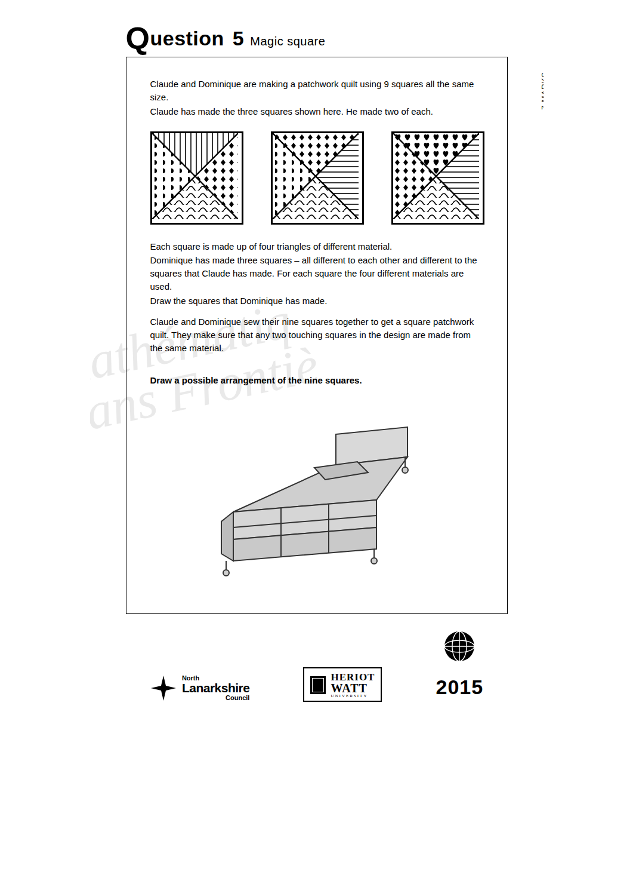mathématiq
ans Frontiè
7 MARKS
Question5 Magic square
Claude and Dominique are making a patchwork quilt using 9 squares all the same size.
Claude has made the three squares shown here. He made two of each.
Each square is made up of four triangles of different material.
Dominique has made three squares – all different to each other and different to the squares that Claude has made. For each square the four different materials are used.
Draw the squares that Dominique has made.
Claude and Dominique sew their nine squares together to get a square patchwork quilt. They make sure that any two touching squares in the design are made from the same material.
Draw a possible arrangement of the nine squares.
North
Lanarkshire
Council
HERIOT
WATT
UNIVERSITY
2015